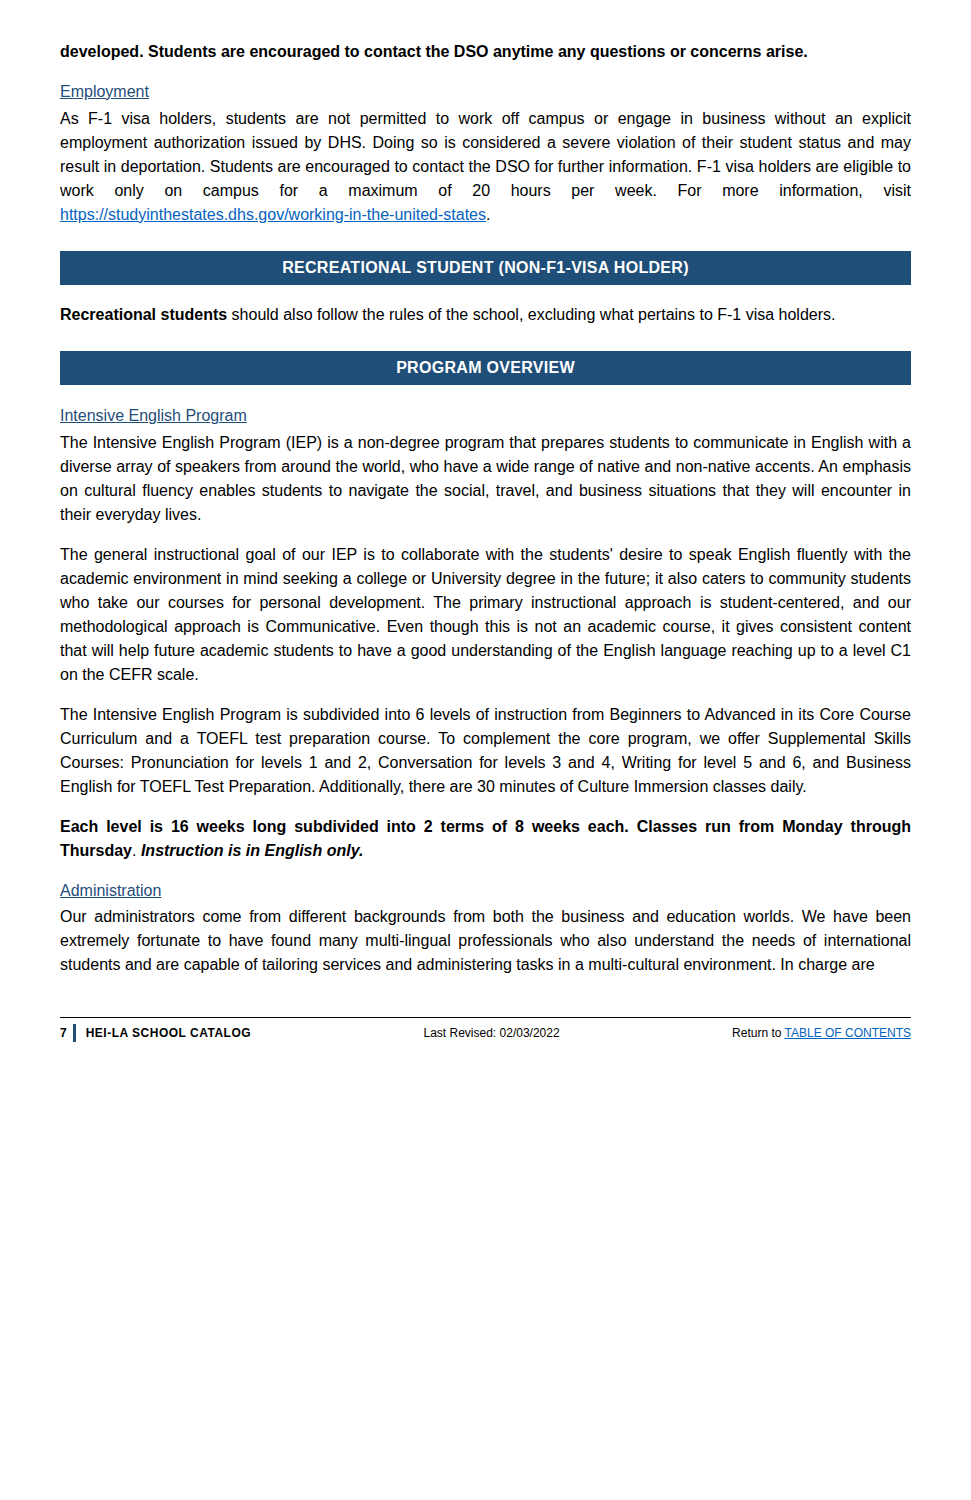developed. Students are encouraged to contact the DSO anytime any questions or concerns arise.
Employment
As F-1 visa holders, students are not permitted to work off campus or engage in business without an explicit employment authorization issued by DHS. Doing so is considered a severe violation of their student status and may result in deportation. Students are encouraged to contact the DSO for further information. F-1 visa holders are eligible to work only on campus for a maximum of 20 hours per week. For more information, visit https://studyinthestates.dhs.gov/working-in-the-united-states.
RECREATIONAL STUDENT (NON-F1-VISA HOLDER)
Recreational students should also follow the rules of the school, excluding what pertains to F-1 visa holders.
PROGRAM OVERVIEW
Intensive English Program
The Intensive English Program (IEP) is a non-degree program that prepares students to communicate in English with a diverse array of speakers from around the world, who have a wide range of native and non-native accents. An emphasis on cultural fluency enables students to navigate the social, travel, and business situations that they will encounter in their everyday lives.
The general instructional goal of our IEP is to collaborate with the students' desire to speak English fluently with the academic environment in mind seeking a college or University degree in the future; it also caters to community students who take our courses for personal development. The primary instructional approach is student-centered, and our methodological approach is Communicative. Even though this is not an academic course, it gives consistent content that will help future academic students to have a good understanding of the English language reaching up to a level C1 on the CEFR scale.
The Intensive English Program is subdivided into 6 levels of instruction from Beginners to Advanced in its Core Course Curriculum and a TOEFL test preparation course. To complement the core program, we offer Supplemental Skills Courses: Pronunciation for levels 1 and 2, Conversation for levels 3 and 4, Writing for level 5 and 6, and Business English for TOEFL Test Preparation. Additionally, there are 30 minutes of Culture Immersion classes daily.
Each level is 16 weeks long subdivided into 2 terms of 8 weeks each. Classes run from Monday through Thursday. Instruction is in English only.
Administration
Our administrators come from different backgrounds from both the business and education worlds. We have been extremely fortunate to have found many multi-lingual professionals who also understand the needs of international students and are capable of tailoring services and administering tasks in a multi-cultural environment. In charge are
7 HEI-LA SCHOOL CATALOG
Last Revised: 02/03/2022
Return to TABLE OF CONTENTS